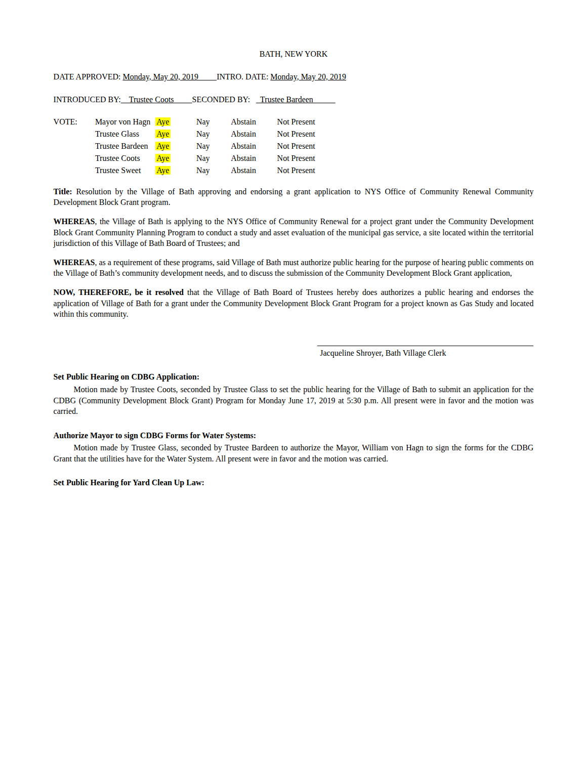BATH, NEW YORK
DATE APPROVED: Monday, May 20, 2019 INTRO. DATE: Monday, May 20, 2019
INTRODUCED BY: Trustee Coots SECONDED BY: Trustee Bardeen
| VOTE: | Mayor von Hagn | Aye | Nay | Abstain | Not Present |
| | Trustee Glass | Aye | Nay | Abstain | Not Present |
| | Trustee Bardeen | Aye | Nay | Abstain | Not Present |
| | Trustee Coots | Aye | Nay | Abstain | Not Present |
| | Trustee Sweet | Aye | Nay | Abstain | Not Present |
Title: Resolution by the Village of Bath approving and endorsing a grant application to NYS Office of Community Renewal Community Development Block Grant program.
WHEREAS, the Village of Bath is applying to the NYS Office of Community Renewal for a project grant under the Community Development Block Grant Community Planning Program to conduct a study and asset evaluation of the municipal gas service, a site located within the territorial jurisdiction of this Village of Bath Board of Trustees; and
WHEREAS, as a requirement of these programs, said Village of Bath must authorize public hearing for the purpose of hearing public comments on the Village of Bath’s community development needs, and to discuss the submission of the Community Development Block Grant application,
NOW, THEREFORE, be it resolved that the Village of Bath Board of Trustees hereby does authorizes a public hearing and endorses the application of Village of Bath for a grant under the Community Development Block Grant Program for a project known as Gas Study and located within this community.
Jacqueline Shroyer, Bath Village Clerk
Set Public Hearing on CDBG Application:
Motion made by Trustee Coots, seconded by Trustee Glass to set the public hearing for the Village of Bath to submit an application for the CDBG (Community Development Block Grant) Program for Monday June 17, 2019 at 5:30 p.m. All present were in favor and the motion was carried.
Authorize Mayor to sign CDBG Forms for Water Systems:
Motion made by Trustee Glass, seconded by Trustee Bardeen to authorize the Mayor, William von Hagn to sign the forms for the CDBG Grant that the utilities have for the Water System. All present were in favor and the motion was carried.
Set Public Hearing for Yard Clean Up Law: